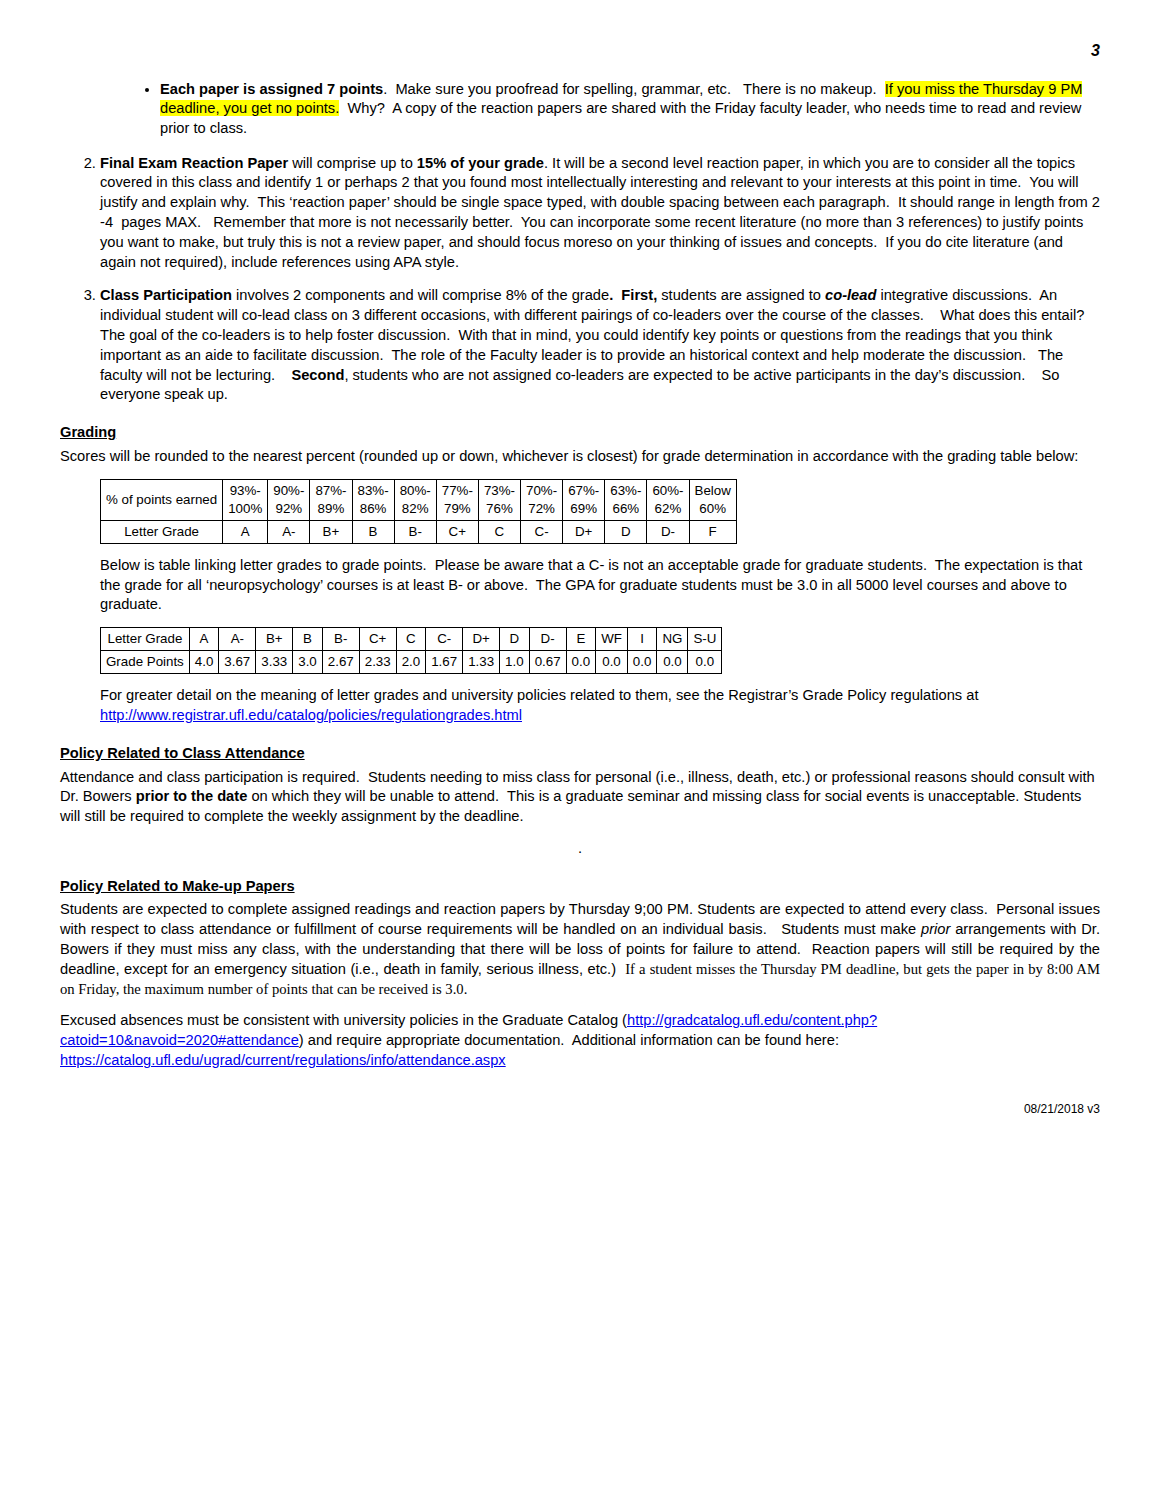3
Each paper is assigned 7 points. Make sure you proofread for spelling, grammar, etc. There is no makeup. If you miss the Thursday 9 PM deadline, you get no points. Why? A copy of the reaction papers are shared with the Friday faculty leader, who needs time to read and review prior to class.
Final Exam Reaction Paper will comprise up to 15% of your grade. It will be a second level reaction paper, in which you are to consider all the topics covered in this class and identify 1 or perhaps 2 that you found most intellectually interesting and relevant to your interests at this point in time. You will justify and explain why. This ‘reaction paper’ should be single space typed, with double spacing between each paragraph. It should range in length from 2 -4 pages MAX. Remember that more is not necessarily better. You can incorporate some recent literature (no more than 3 references) to justify points you want to make, but truly this is not a review paper, and should focus moreso on your thinking of issues and concepts. If you do cite literature (and again not required), include references using APA style.
Class Participation involves 2 components and will comprise 8% of the grade. First, students are assigned to co-lead integrative discussions. An individual student will co-lead class on 3 different occasions, with different pairings of co-leaders over the course of the classes. What does this entail? The goal of the co-leaders is to help foster discussion. With that in mind, you could identify key points or questions from the readings that you think important as an aide to facilitate discussion. The role of the Faculty leader is to provide an historical context and help moderate the discussion. The faculty will not be lecturing. Second, students who are not assigned co-leaders are expected to be active participants in the day’s discussion. So everyone speak up.
Grading
Scores will be rounded to the nearest percent (rounded up or down, whichever is closest) for grade determination in accordance with the grading table below:
| % of points earned | 93%- 100% | 90%- 92% | 87%- 89% | 83%- 86% | 80%- 82% | 77%- 79% | 73%- 76% | 70%- 72% | 67%- 69% | 63%- 66% | 60%- 62% | Below 60% |
| Letter Grade | A | A- | B+ | B | B- | C+ | C | C- | D+ | D | D- | F |
Below is table linking letter grades to grade points. Please be aware that a C- is not an acceptable grade for graduate students. The expectation is that the grade for all ‘neuropsychology’ courses is at least B- or above. The GPA for graduate students must be 3.0 in all 5000 level courses and above to graduate.
| Letter Grade | A | A- | B+ | B | B- | C+ | C | C- | D+ | D | D- | E | WF | I | NG | S-U |
| Grade Points | 4.0 | 3.67 | 3.33 | 3.0 | 2.67 | 2.33 | 2.0 | 1.67 | 1.33 | 1.0 | 0.67 | 0.0 | 0.0 | 0.0 | 0.0 | 0.0 |
For greater detail on the meaning of letter grades and university policies related to them, see the Registrar’s Grade Policy regulations at http://www.registrar.ufl.edu/catalog/policies/regulationgrades.html
Policy Related to Class Attendance
Attendance and class participation is required. Students needing to miss class for personal (i.e., illness, death, etc.) or professional reasons should consult with Dr. Bowers prior to the date on which they will be unable to attend. This is a graduate seminar and missing class for social events is unacceptable. Students will still be required to complete the weekly assignment by the deadline.
.
Policy Related to Make-up Papers
Students are expected to complete assigned readings and reaction papers by Thursday 9;00 PM. Students are expected to attend every class. Personal issues with respect to class attendance or fulfillment of course requirements will be handled on an individual basis. Students must make prior arrangements with Dr. Bowers if they must miss any class, with the understanding that there will be loss of points for failure to attend. Reaction papers will still be required by the deadline, except for an emergency situation (i.e., death in family, serious illness, etc.) If a student misses the Thursday PM deadline, but gets the paper in by 8:00 AM on Friday, the maximum number of points that can be received is 3.0.
Excused absences must be consistent with university policies in the Graduate Catalog (http://gradcatalog.ufl.edu/content.php?catoid=10&navoid=2020#attendance) and require appropriate documentation. Additional information can be found here:
https://catalog.ufl.edu/ugrad/current/regulations/info/attendance.aspx
08/21/2018 v3